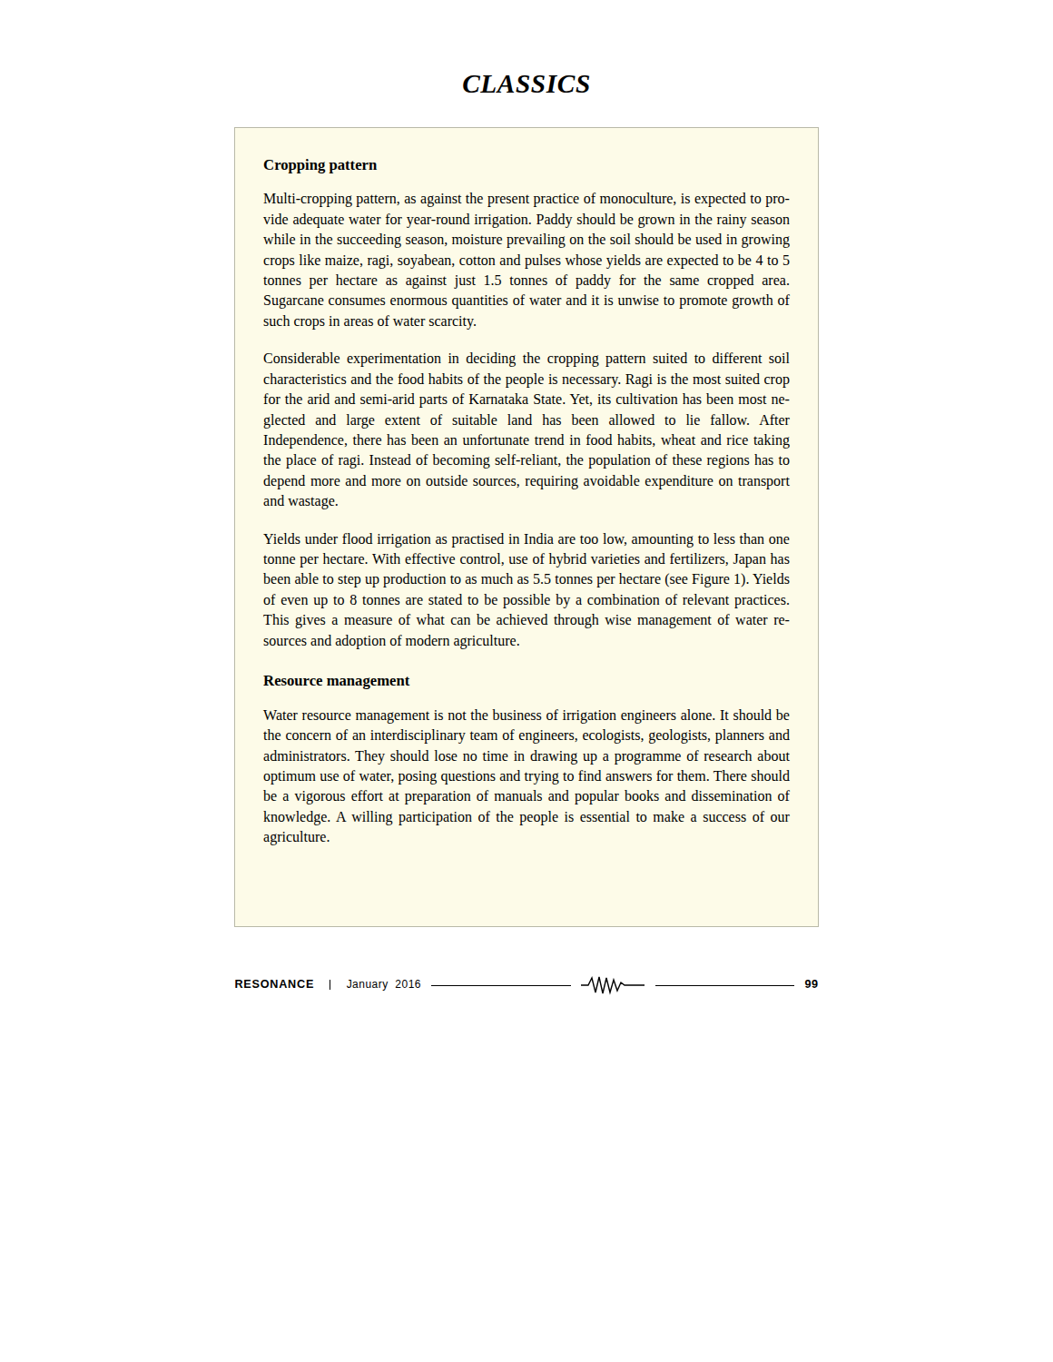CLASSICS
Cropping pattern
Multi-cropping pattern, as against the present practice of monoculture, is expected to provide adequate water for year-round irrigation. Paddy should be grown in the rainy season while in the succeeding season, moisture prevailing on the soil should be used in growing crops like maize, ragi, soyabean, cotton and pulses whose yields are expected to be 4 to 5 tonnes per hectare as against just 1.5 tonnes of paddy for the same cropped area. Sugarcane consumes enormous quantities of water and it is unwise to promote growth of such crops in areas of water scarcity.
Considerable experimentation in deciding the cropping pattern suited to different soil characteristics and the food habits of the people is necessary. Ragi is the most suited crop for the arid and semi-arid parts of Karnataka State. Yet, its cultivation has been most neglected and large extent of suitable land has been allowed to lie fallow. After Independence, there has been an unfortunate trend in food habits, wheat and rice taking the place of ragi. Instead of becoming self-reliant, the population of these regions has to depend more and more on outside sources, requiring avoidable expenditure on transport and wastage.
Yields under flood irrigation as practised in India are too low, amounting to less than one tonne per hectare. With effective control, use of hybrid varieties and fertilizers, Japan has been able to step up production to as much as 5.5 tonnes per hectare (see Figure 1). Yields of even up to 8 tonnes are stated to be possible by a combination of relevant practices. This gives a measure of what can be achieved through wise management of water resources and adoption of modern agriculture.
Resource management
Water resource management is not the business of irrigation engineers alone. It should be the concern of an interdisciplinary team of engineers, ecologists, geologists, planners and administrators. They should lose no time in drawing up a programme of research about optimum use of water, posing questions and trying to find answers for them. There should be a vigorous effort at preparation of manuals and popular books and dissemination of knowledge. A willing participation of the people is essential to make a success of our agriculture.
RESONANCE January 2016 99